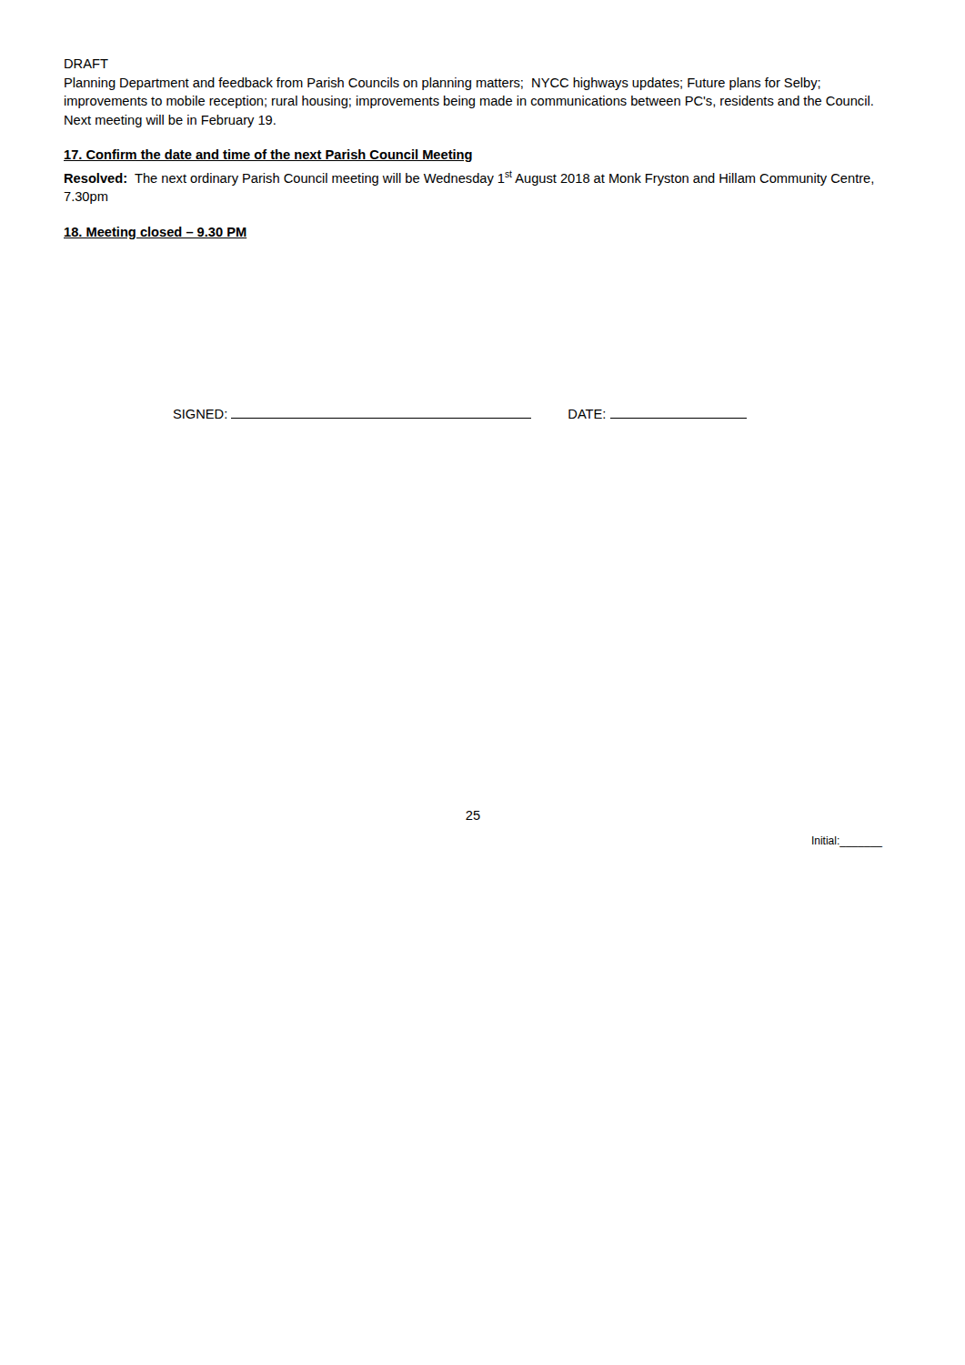DRAFT
Planning Department and feedback from Parish Councils on planning matters; NYCC highways updates; Future plans for Selby; improvements to mobile reception; rural housing; improvements being made in communications between PC's, residents and the Council. Next meeting will be in February 19.
17. Confirm the date and time of the next Parish Council Meeting
Resolved: The next ordinary Parish Council meeting will be Wednesday 1st August 2018 at Monk Fryston and Hillam Community Centre, 7.30pm
18. Meeting closed – 9.30 PM
SIGNED: DATE:
25
Initial:_______